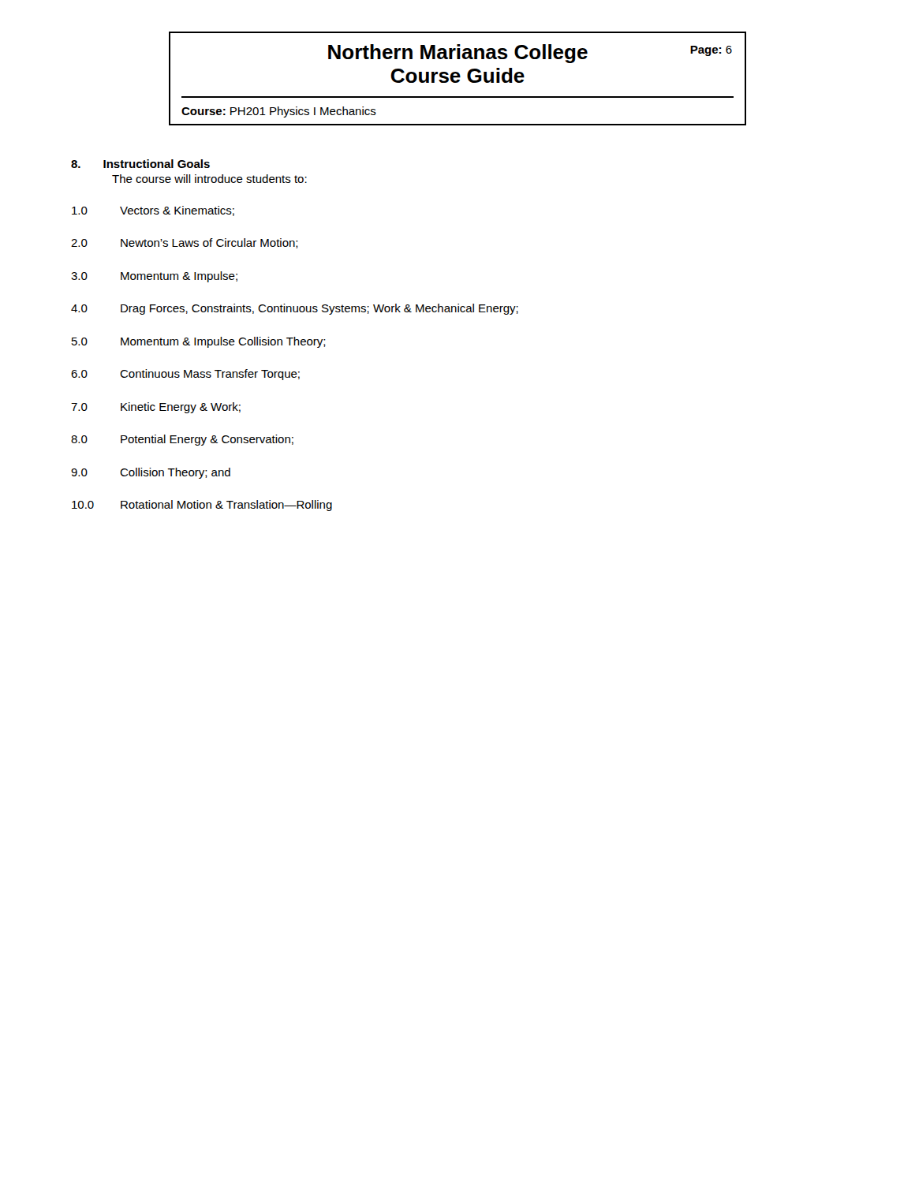Page: 6
Northern Marianas College
Course Guide
Course: PH201 Physics I Mechanics
8. Instructional Goals
The course will introduce students to:
1.0 Vectors & Kinematics;
2.0 Newton’s Laws of Circular Motion;
3.0 Momentum & Impulse;
4.0 Drag Forces, Constraints, Continuous Systems; Work & Mechanical Energy;
5.0 Momentum & Impulse Collision Theory;
6.0 Continuous Mass Transfer Torque;
7.0 Kinetic Energy & Work;
8.0 Potential Energy & Conservation;
9.0 Collision Theory; and
10.0 Rotational Motion & Translation—Rolling